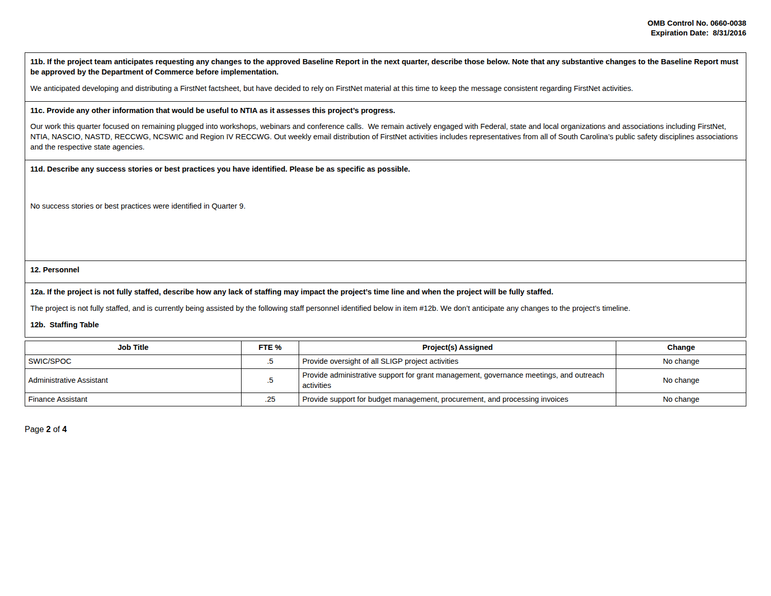OMB Control No. 0660-0038
Expiration Date: 8/31/2016
| 11b. If the project team anticipates requesting any changes to the approved Baseline Report in the next quarter, describe those below. Note that any substantive changes to the Baseline Report must be approved by the Department of Commerce before implementation. We anticipated developing and distributing a FirstNet factsheet, but have decided to rely on FirstNet material at this time to keep the message consistent regarding FirstNet activities. |
| 11c. Provide any other information that would be useful to NTIA as it assesses this project’s progress. Our work this quarter focused on remaining plugged into workshops, webinars and conference calls. We remain actively engaged with Federal, state and local organizations and associations including FirstNet, NTIA, NASCIO, NASTD, RECCWG, NCSWIC and Region IV RECCWG. Out weekly email distribution of FirstNet activities includes representatives from all of South Carolina’s public safety disciplines associations and the respective state agencies. |
| 11d. Describe any success stories or best practices you have identified. Please be as specific as possible. No success stories or best practices were identified in Quarter 9. |
| 12. Personnel |
| 12a. If the project is not fully staffed, describe how any lack of staffing may impact the project’s time line and when the project will be fully staffed. The project is not fully staffed, and is currently being assisted by the following staff personnel identified below in item #12b. We don’t anticipate any changes to the project’s timeline. 12b. Staffing Table |
| Job Title | FTE % | Project(s) Assigned | Change |
| --- | --- | --- | --- |
| SWIC/SPOC | .5 | Provide oversight of all SLIGP project activities | No change |
| Administrative Assistant | .5 | Provide administrative support for grant management, governance meetings, and outreach activities | No change |
| Finance Assistant | .25 | Provide support for budget management, procurement, and processing invoices | No change |
Page 2 of 4